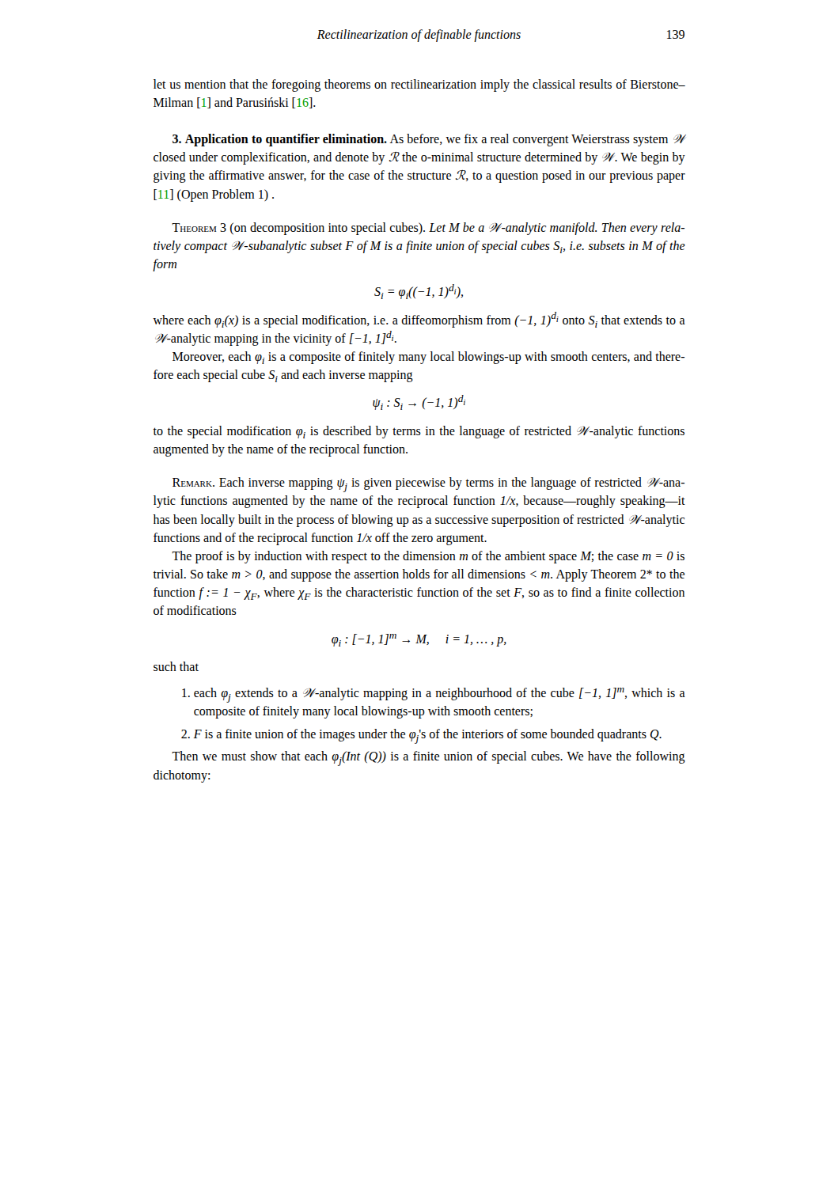Rectilinearization of definable functions 139
let us mention that the foregoing theorems on rectilinearization imply the classical results of Bierstone–Milman [1] and Parusiński [16].
3. Application to quantifier elimination. As before, we fix a real convergent Weierstrass system 𝒲 closed under complexification, and denote by ℛ the o-minimal structure determined by 𝒲. We begin by giving the affirmative answer, for the case of the structure ℛ, to a question posed in our previous paper [11] (Open Problem 1) .
Theorem 3 (on decomposition into special cubes). Let M be a 𝒲-analytic manifold. Then every relatively compact 𝒲-subanalytic subset F of M is a finite union of special cubes Si, i.e. subsets in M of the form
Si = φi((−1, 1)di),
where each φi(x) is a special modification, i.e. a diffeomorphism from (−1, 1)di onto Si that extends to a 𝒲-analytic mapping in the vicinity of [−1, 1]di.
Moreover, each φi is a composite of finitely many local blowings-up with smooth centers, and therefore each special cube Si and each inverse mapping
ψi : Si → (−1, 1)di
to the special modification φi is described by terms in the language of restricted 𝒲-analytic functions augmented by the name of the reciprocal function.
Remark. Each inverse mapping ψj is given piecewise by terms in the language of restricted 𝒲-analytic functions augmented by the name of the reciprocal function 1/x, because—roughly speaking—it has been locally built in the process of blowing up as a successive superposition of restricted 𝒲-analytic functions and of the reciprocal function 1/x off the zero argument.
The proof is by induction with respect to the dimension m of the ambient space M; the case m = 0 is trivial. So take m > 0, and suppose the assertion holds for all dimensions < m. Apply Theorem 2* to the function f := 1 − χF, where χF is the characteristic function of the set F, so as to find a finite collection of modifications
φi : [−1, 1]m → M, i = 1, … , p,
such that
each φj extends to a 𝒲-analytic mapping in a neighbourhood of the cube [−1, 1]m, which is a composite of finitely many local blowings-up with smooth centers;
F is a finite union of the images under the φj's of the interiors of some bounded quadrants Q.
Then we must show that each φj(Int (Q)) is a finite union of special cubes. We have the following dichotomy: